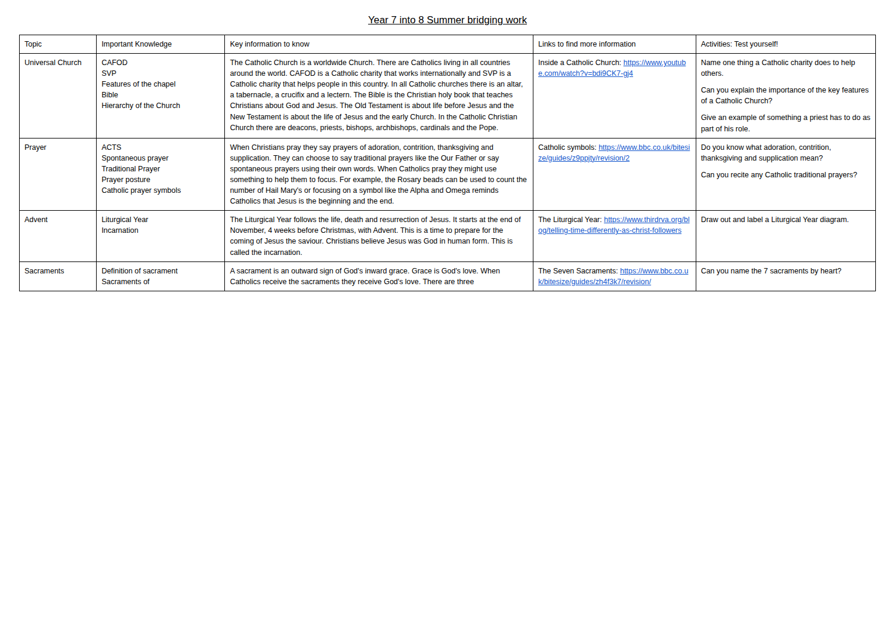Year 7 into 8 Summer bridging work
| Topic | Important Knowledge | Key information to know | Links to find more information | Activities: Test yourself! |
| --- | --- | --- | --- | --- |
| Universal Church | CAFOD SVP Features of the chapel Bible Hierarchy of the Church | The Catholic Church is a worldwide Church. There are Catholics living in all countries around the world. CAFOD is a Catholic charity that works internationally and SVP is a Catholic charity that helps people in this country. In all Catholic churches there is an altar, a tabernacle, a crucifix and a lectern. The Bible is the Christian holy book that teaches Christians about God and Jesus. The Old Testament is about life before Jesus and the New Testament is about the life of Jesus and the early Church. In the Catholic Christian Church there are deacons, priests, bishops, archbishops, cardinals and the Pope. | Inside a Catholic Church: https://www.youtube.com/watch?v=bdi9CK7-gj4 | Name one thing a Catholic charity does to help others. Can you explain the importance of the key features of a Catholic Church? Give an example of something a priest has to do as part of his role. |
| Prayer | ACTS Spontaneous prayer Traditional Prayer Prayer posture Catholic prayer symbols | When Christians pray they say prayers of adoration, contrition, thanksgiving and supplication. They can choose to say traditional prayers like the Our Father or say spontaneous prayers using their own words. When Catholics pray they might use something to help them to focus. For example, the Rosary beads can be used to count the number of Hail Mary's or focusing on a symbol like the Alpha and Omega reminds Catholics that Jesus is the beginning and the end. | Catholic symbols: https://www.bbc.co.uk/bitesize/guides/z9ppjty/revision/2 | Do you know what adoration, contrition, thanksgiving and supplication mean? Can you recite any Catholic traditional prayers? |
| Advent | Liturgical Year Incarnation | The Liturgical Year follows the life, death and resurrection of Jesus. It starts at the end of November, 4 weeks before Christmas, with Advent. This is a time to prepare for the coming of Jesus the saviour. Christians believe Jesus was God in human form. This is called the incarnation. | The Liturgical Year: https://www.thirdrva.org/blog/telling-time-differently-as-christ-followers | Draw out and label a Liturgical Year diagram. |
| Sacraments | Definition of sacrament Sacraments of | A sacrament is an outward sign of God's inward grace. Grace is God's love. When Catholics receive the sacraments they receive God's love. There are three | The Seven Sacraments: https://www.bbc.co.uk/bitesize/guides/zh4f3k7/revision/ | Can you name the 7 sacraments by heart? |